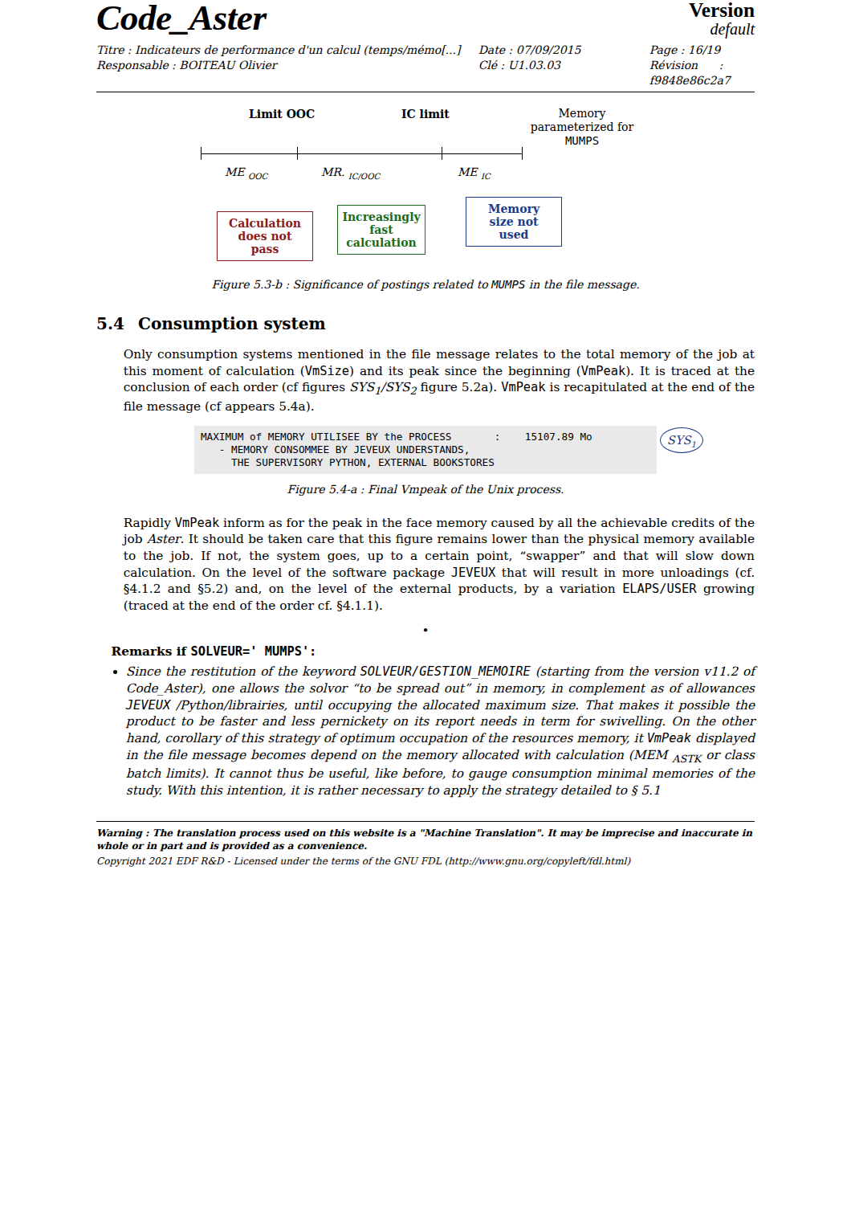Code_Aster
Version
default
| Titre : Indicateurs de performance d'un calcul (temps/mémo[...] | Date : 07/09/2015 | Page : 16/19 |
| Responsable : BOITEAU Olivier | Clé : U1.03.03 | Révision : |
| | | f9848e86c2a7 |
Limit OOC IC limit Memory
parameterized for
MUMPS
ME OOC MR. IC/OOC ME IC
Calculation
does not
pass
Increasingly
fast
calculation
Memory
size not
used
Figure 5.3-b : Significance of postings related to MUMPS in the file message.
5.4 Consumption system
Only consumption systems mentioned in the file message relates to the total memory of the job at this moment of calculation (VmSize) and its peak since the beginning (VmPeak). It is traced at the conclusion of each order (cf figures SYS1/SYS2 figure 5.2a). VmPeak is recapitulated at the end of the file message (cf appears 5.4a).
SYS1
MAXIMUM of MEMORY UTILISEE BY the PROCESS : 15107.89 Mo
- MEMORY CONSOMMEE BY JEVEUX UNDERSTANDS,
THE SUPERVISORY PYTHON, EXTERNAL BOOKSTORES
Figure 5.4-a : Final Vmpeak of the Unix process.
Rapidly VmPeak inform as for the peak in the face memory caused by all the achievable credits of the job Aster. It should be taken care that this figure remains lower than the physical memory available to the job. If not, the system goes, up to a certain point, “swapper” and that will slow down calculation. On the level of the software package JEVEUX that will result in more unloadings (cf. §4.1.2 and §5.2) and, on the level of the external products, by a variation ELAPS/USER growing (traced at the end of the order cf. §4.1.1).
•
Remarks if SOLVEUR=' MUMPS':
Since the restitution of the keyword SOLVEUR/GESTION_MEMOIRE (starting from the version v11.2 of Code_Aster), one allows the solvor “to be spread out” in memory, in complement as of allowances JEVEUX /Python/librairies, until occupying the allocated maximum size. That makes it possible the product to be faster and less pernickety on its report needs in term for swivelling. On the other hand, corollary of this strategy of optimum occupation of the resources memory, it VmPeak displayed in the file message becomes depend on the memory allocated with calculation (MEM ASTK or class batch limits). It cannot thus be useful, like before, to gauge consumption minimal memories of the study. With this intention, it is rather necessary to apply the strategy detailed to § 5.1
Warning : The translation process used on this website is a "Machine Translation". It may be imprecise and inaccurate in whole or in part and is provided as a convenience.
Copyright 2021 EDF R&D - Licensed under the terms of the GNU FDL (http://www.gnu.org/copyleft/fdl.html)